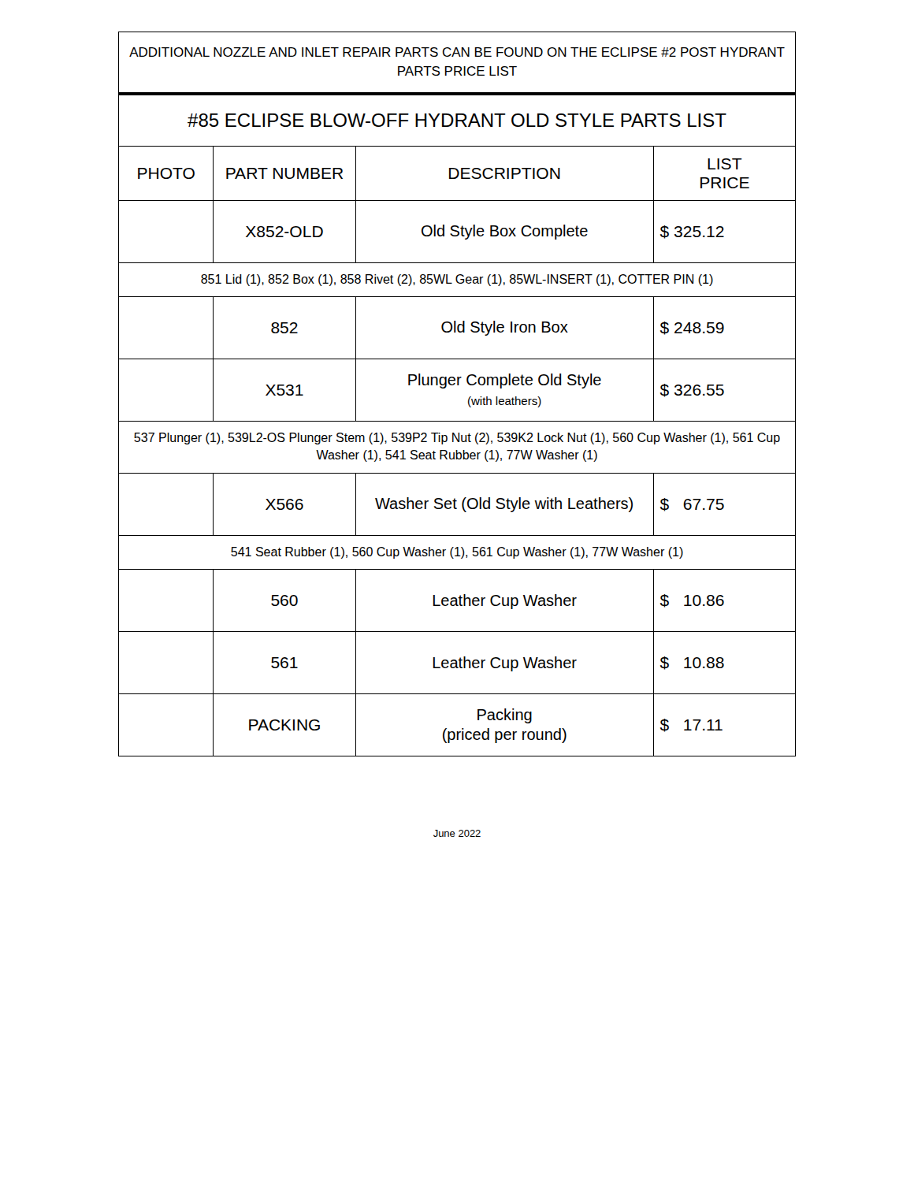| ADDITIONAL NOZZLE AND INLET REPAIR PARTS CAN BE FOUND ON THE ECLIPSE #2 POST HYDRANT PARTS PRICE LIST |
| #85 ECLIPSE BLOW-OFF HYDRANT OLD STYLE PARTS LIST |
| PHOTO | PART NUMBER | DESCRIPTION | LIST PRICE |
| | X852-OLD | Old Style Box Complete | $ 325.12 |
| 851 Lid (1), 852 Box (1), 858 Rivet (2), 85WL Gear (1), 85WL-INSERT (1), COTTER PIN (1) |
| | 852 | Old Style Iron Box | $ 248.59 |
| | X531 | Plunger Complete Old Style (with leathers) | $ 326.55 |
| 537 Plunger (1), 539L2-OS Plunger Stem (1), 539P2 Tip Nut (2), 539K2 Lock Nut (1), 560 Cup Washer (1), 561 Cup Washer (1), 541 Seat Rubber (1), 77W Washer (1) |
| | X566 | Washer Set (Old Style with Leathers) | $ 67.75 |
| 541 Seat Rubber (1), 560 Cup Washer (1), 561 Cup Washer (1), 77W Washer (1) |
| | 560 | Leather Cup Washer | $ 10.86 |
| | 561 | Leather Cup Washer | $ 10.88 |
| | PACKING | Packing (priced per round) | $ 17.11 |
June 2022